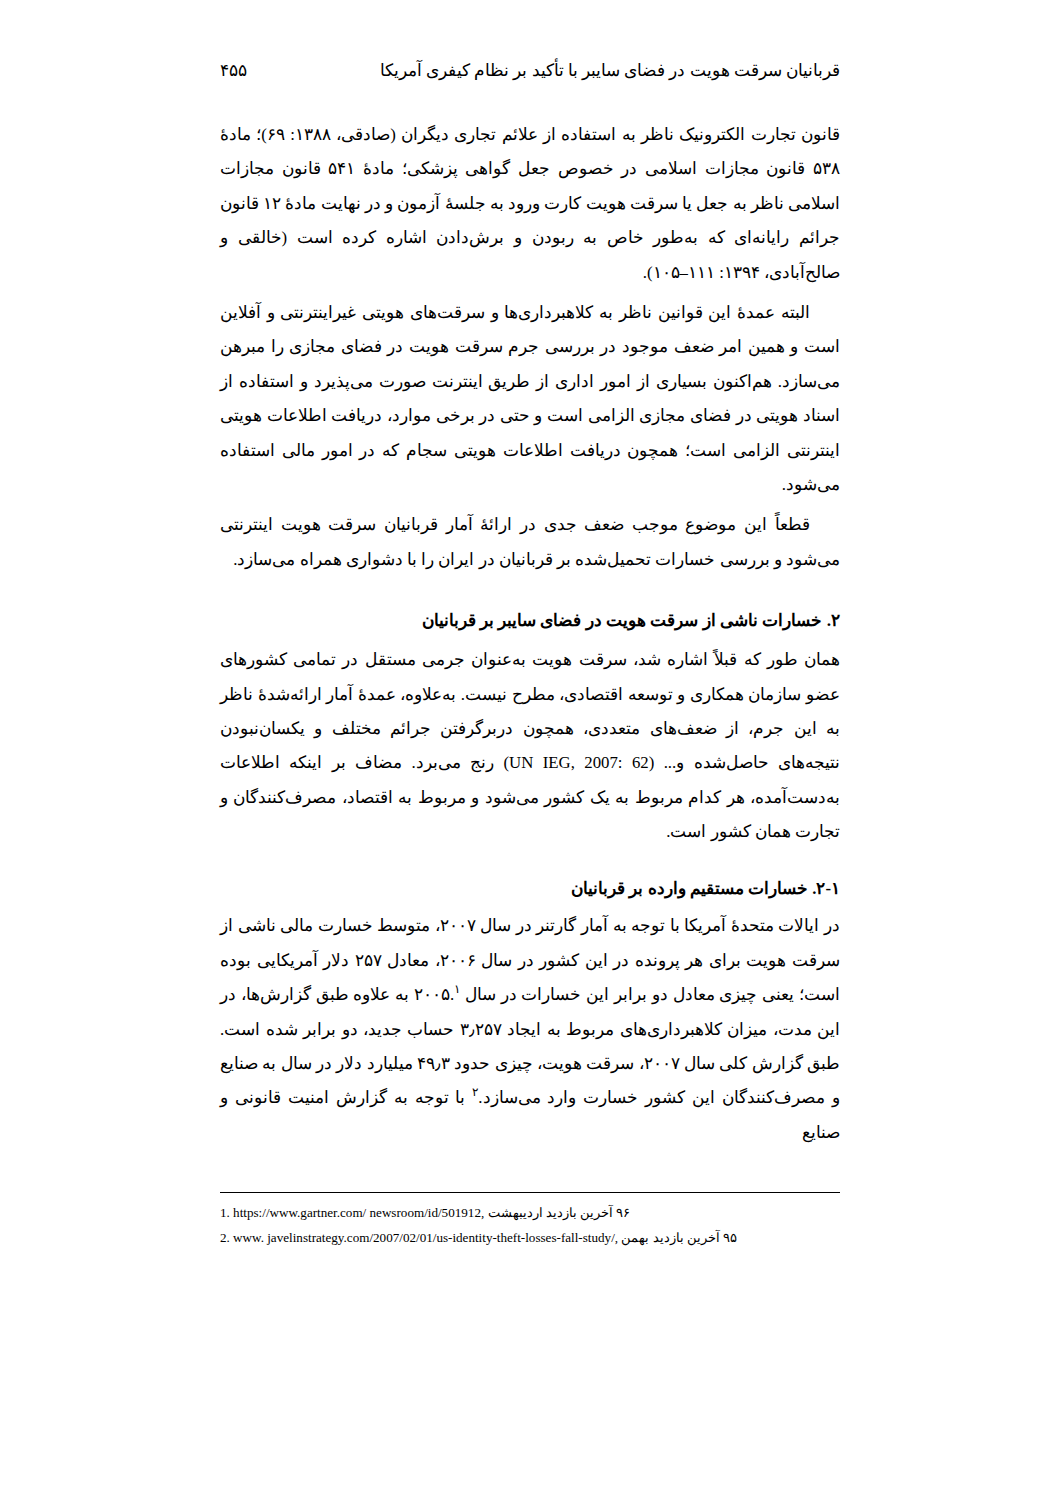قربانیان سرقت هویت در فضای سایبر با تأکید بر نظام کیفری آمریکا ۴۵۵
قانون تجارت الکترونیک ناظر به استفاده از علائم تجاری دیگران (صادقی، ۱۳۸۸: ۶۹)؛ مادهٔ ۵۳۸ قانون مجازات اسلامی در خصوص جعل گواهی پزشکی؛ مادهٔ ۵۴۱ قانون مجازات اسلامی ناظر به جعل یا سرقت هویت کارت ورود به جلسهٔ آزمون و در نهایت مادهٔ ۱۲ قانون جرائم رایانه‌ای که به‌طور خاص به ربودن و برش‌دادن اشاره کرده است (خالقی و صالح‌آبادی، ۱۳۹۴: ۱۱۱–۱۰۵).
البته عمدهٔ این قوانین ناظر به کلاهبرداری‌ها و سرقت‌های هویتی غیراینترنتی و آفلاین است و همین امر ضعف موجود در بررسی جرم سرقت هویت در فضای مجازی را مبرهن می‌سازد. هم‌اکنون بسیاری از امور اداری از طریق اینترنت صورت می‌پذیرد و استفاده از اسناد هویتی در فضای مجازی الزامی است و حتی در برخی موارد، دریافت اطلاعات هویتی اینترنتی الزامی است؛ همچون دریافت اطلاعات هویتی سجام که در امور مالی استفاده می‌شود.
قطعاً این موضوع موجب ضعف جدی در ارائهٔ آمار قربانیان سرقت هویت اینترنتی می‌شود و بررسی خسارات تحمیل‌شده بر قربانیان در ایران را با دشواری همراه می‌سازد.
۲. خسارات ناشی از سرقت هویت در فضای سایبر بر قربانیان
همان طور که قبلاً اشاره شد، سرقت هویت به‌عنوان جرمی مستقل در تمامی کشورهای عضو سازمان همکاری و توسعه اقتصادی، مطرح نیست. به‌علاوه، عمدهٔ آمار ارائه‌شدهٔ ناظر به این جرم، از ضعف‌های متعددی، همچون دربرگرفتن جرائم مختلف و یکسان‌نبودن نتیجه‌های حاصل‌شده و... (UN IEG, 2007: 62) رنج می‌برد. مضاف بر اینکه اطلاعات به‌دست‌آمده، هر کدام مربوط به یک کشور می‌شود و مربوط به اقتصاد، مصرف‌کنندگان و تجارت همان کشور است.
۲-۱. خسارات مستقیم وارده بر قربانیان
در ایالات متحدهٔ آمریکا با توجه به آمار گارتنر در سال ۲۰۰۷، متوسط خسارت مالی ناشی از سرقت هویت برای هر پرونده در این کشور در سال ۲۰۰۶، معادل ۲۵۷ دلار آمریکایی بوده است؛ یعنی چیزی معادل دو برابر این خسارات در سال ۲۰۰۵.۱ به علاوه طبق گزارش‌ها، در این مدت، میزان کلاهبرداری‌های مربوط به ایجاد ۳٫۲۵۷ حساب جدید، دو برابر شده است. طبق گزارش کلی سال ۲۰۰۷، سرقت هویت، چیزی حدود ۴۹٫۳ میلیارد دلار در سال به صنایع و مصرف‌کنندگان این کشور خسارت وارد می‌سازد.۲ با توجه به گزارش امنیت قانونی و صنایع
1. https://www.gartner.com/ newsroom/id/501912, ۹۶ آخرین بازدید اردیبهشت
2. www. javelinstrategy.com/2007/02/01/us-identity-theft-losses-fall-study/, ۹۵ آخرین بازدید بهمن